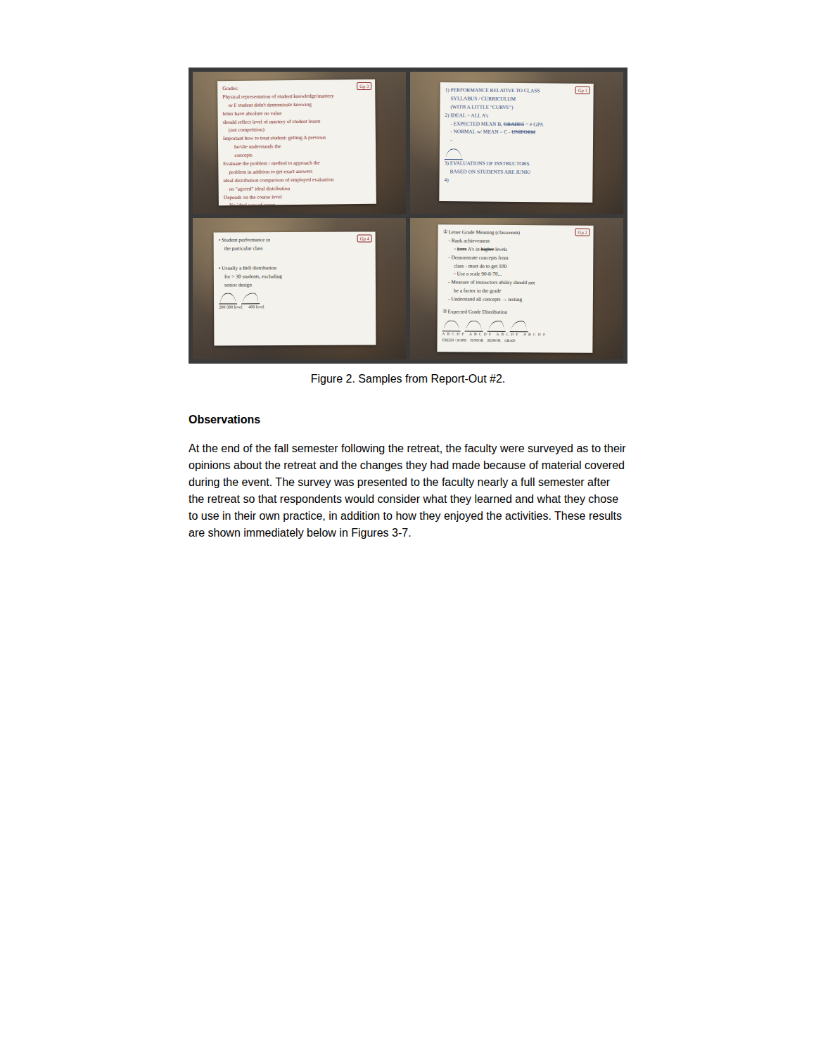Gp 3 Grades: Physical representation of student knowledge/mastery or F student didn't demonstrate knowing letter have absolute no value should reflect level of mastery of student learnt (not competition) Important how to treat student: getting A previous he/she understands the concepts Evaluate the problem / method to approach the problem in addition to get exact answers ideal distribution comparison of employed evaluation no "agreed" ideal distribution Depends on the course level No ideal way of curve
Gp 1 1) PERFORMANCE RELATIVE TO CLASS SYLLABUS / CURRICULUM (WITH A LITTLE "CURVE") 2) IDEAL = ALL A's - EXPECTED MEAN B, GRADES = # GPA - NORMAL w/ MEAN = C - UNIFORM -
3) EVALUATIONS OF INSTRUCTORS BASED ON STUDENTS ARE JUNK! 4)
Gp 4 • Student performance in the particular class • Usually a Bell distribution for > 30 students, excluding senior design
200-300 level 400 level
Gp 2 ① Letter Grade Meaning (classroom) - Rank achievement ◦ Less A's in higher levels - Demonstrate concepts from class - must do to get 100 ◦ Use a scale 90-8-70... - Measure of instructors ability should not be a factor in the grade - Understand all concepts → testing ② Expected Grade Distribution
A B C D F A B C D F A B C D F A B C D F FRESH / SOPH JUNIOR SENIOR GRAD
Figure 2. Samples from Report-Out #2.
Observations
At the end of the fall semester following the retreat, the faculty were surveyed as to their opinions about the retreat and the changes they had made because of material covered during the event. The survey was presented to the faculty nearly a full semester after the retreat so that respondents would consider what they learned and what they chose to use in their own practice, in addition to how they enjoyed the activities. These results are shown immediately below in Figures 3-7.